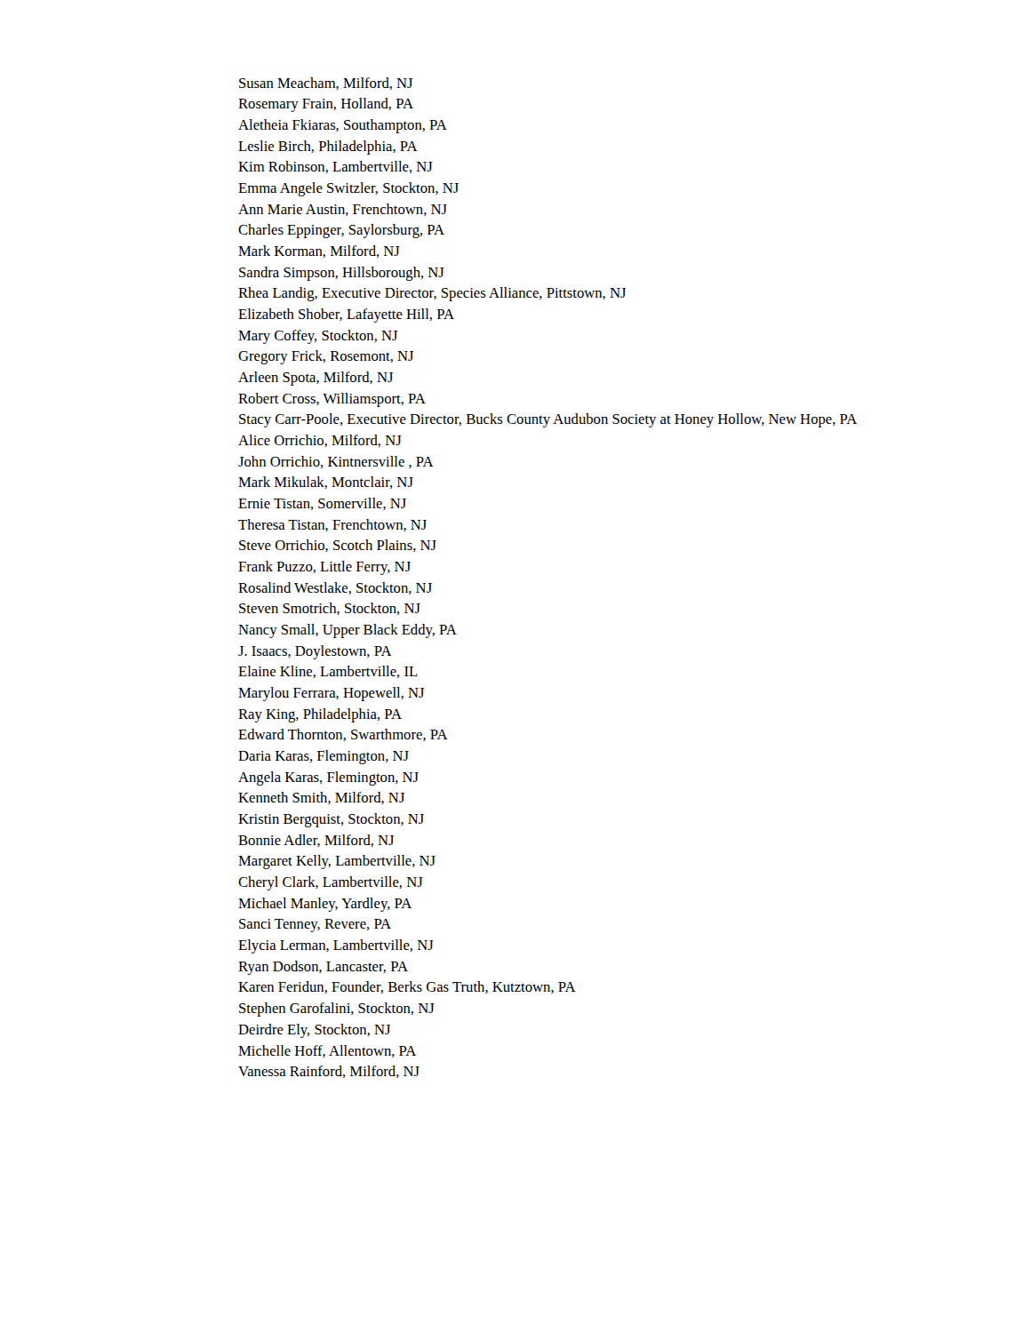Susan Meacham, Milford, NJ
Rosemary Frain, Holland, PA
Aletheia Fkiaras, Southampton, PA
Leslie Birch, Philadelphia, PA
Kim Robinson, Lambertville, NJ
Emma Angele Switzler, Stockton, NJ
Ann Marie Austin, Frenchtown, NJ
Charles Eppinger, Saylorsburg, PA
Mark Korman, Milford, NJ
Sandra Simpson, Hillsborough, NJ
Rhea Landig, Executive Director, Species Alliance, Pittstown, NJ
Elizabeth Shober, Lafayette Hill, PA
Mary Coffey, Stockton, NJ
Gregory Frick, Rosemont, NJ
Arleen Spota, Milford, NJ
Robert Cross, Williamsport, PA
Stacy Carr-Poole, Executive Director, Bucks County Audubon Society at Honey Hollow, New Hope, PA
Alice Orrichio, Milford, NJ
John Orrichio, Kintnersville , PA
Mark Mikulak, Montclair, NJ
Ernie Tistan, Somerville, NJ
Theresa Tistan, Frenchtown, NJ
Steve Orrichio, Scotch Plains, NJ
Frank Puzzo, Little Ferry, NJ
Rosalind Westlake, Stockton, NJ
Steven Smotrich, Stockton, NJ
Nancy Small, Upper Black Eddy, PA
J. Isaacs, Doylestown, PA
Elaine Kline, Lambertville, IL
Marylou Ferrara, Hopewell, NJ
Ray King, Philadelphia, PA
Edward Thornton, Swarthmore, PA
Daria Karas, Flemington, NJ
Angela Karas, Flemington, NJ
Kenneth Smith, Milford, NJ
Kristin Bergquist, Stockton, NJ
Bonnie Adler, Milford, NJ
Margaret Kelly, Lambertville, NJ
Cheryl Clark, Lambertville, NJ
Michael Manley, Yardley, PA
Sanci Tenney, Revere, PA
Elycia Lerman, Lambertville, NJ
Ryan Dodson, Lancaster, PA
Karen Feridun, Founder, Berks Gas Truth, Kutztown, PA
Stephen Garofalini, Stockton, NJ
Deirdre Ely, Stockton, NJ
Michelle Hoff, Allentown, PA
Vanessa Rainford, Milford, NJ